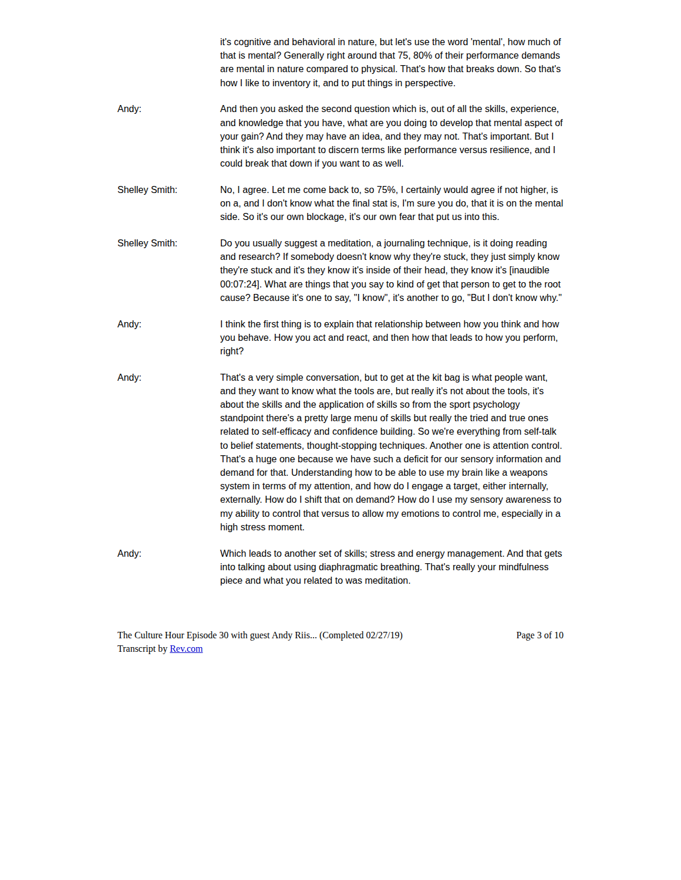it's cognitive and behavioral in nature, but let's use the word 'mental', how much of that is mental? Generally right around that 75, 80% of their performance demands are mental in nature compared to physical. That's how that breaks down. So that's how I like to inventory it, and to put things in perspective.
Andy:
And then you asked the second question which is, out of all the skills, experience, and knowledge that you have, what are you doing to develop that mental aspect of your gain? And they may have an idea, and they may not. That's important. But I think it's also important to discern terms like performance versus resilience, and I could break that down if you want to as well.
Shelley Smith:
No, I agree. Let me come back to, so 75%, I certainly would agree if not higher, is on a, and I don't know what the final stat is, I'm sure you do, that it is on the mental side. So it's our own blockage, it's our own fear that put us into this.
Shelley Smith:
Do you usually suggest a meditation, a journaling technique, is it doing reading and research? If somebody doesn't know why they're stuck, they just simply know they're stuck and it's they know it's inside of their head, they know it's [inaudible 00:07:24]. What are things that you say to kind of get that person to get to the root cause? Because it's one to say, "I know", it's another to go, "But I don't know why."
Andy:
I think the first thing is to explain that relationship between how you think and how you behave. How you act and react, and then how that leads to how you perform, right?
Andy:
That's a very simple conversation, but to get at the kit bag is what people want, and they want to know what the tools are, but really it's not about the tools, it's about the skills and the application of skills so from the sport psychology standpoint there's a pretty large menu of skills but really the tried and true ones related to self-efficacy and confidence building. So we're everything from self-talk to belief statements, thought-stopping techniques. Another one is attention control. That's a huge one because we have such a deficit for our sensory information and demand for that. Understanding how to be able to use my brain like a weapons system in terms of my attention, and how do I engage a target, either internally, externally. How do I shift that on demand? How do I use my sensory awareness to my ability to control that versus to allow my emotions to control me, especially in a high stress moment.
Andy:
Which leads to another set of skills; stress and energy management. And that gets into talking about using diaphragmatic breathing. That's really your mindfulness piece and what you related to was meditation.
The Culture Hour Episode 30 with guest Andy Riis... (Completed 02/27/19)
Transcript by Rev.com
Page 3 of 10